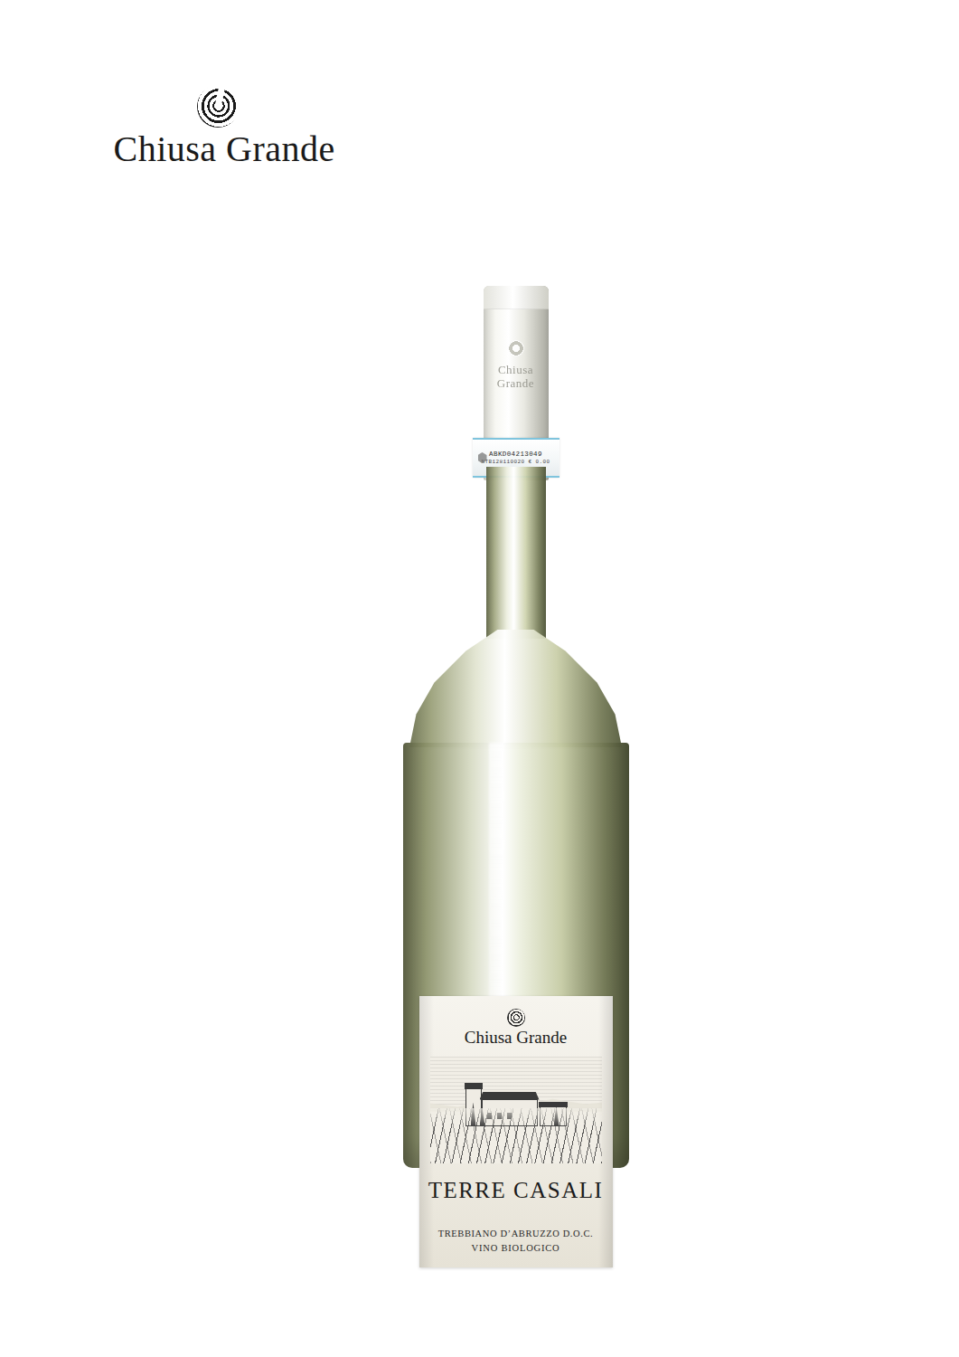Chiusa Grande
Chiusa Grande
ABKD04213049
NTB128110020 € 0.00
Chiusa Grande
Terre Casali
Trebbiano d’Abruzzo D.O.C. Vino Biologico